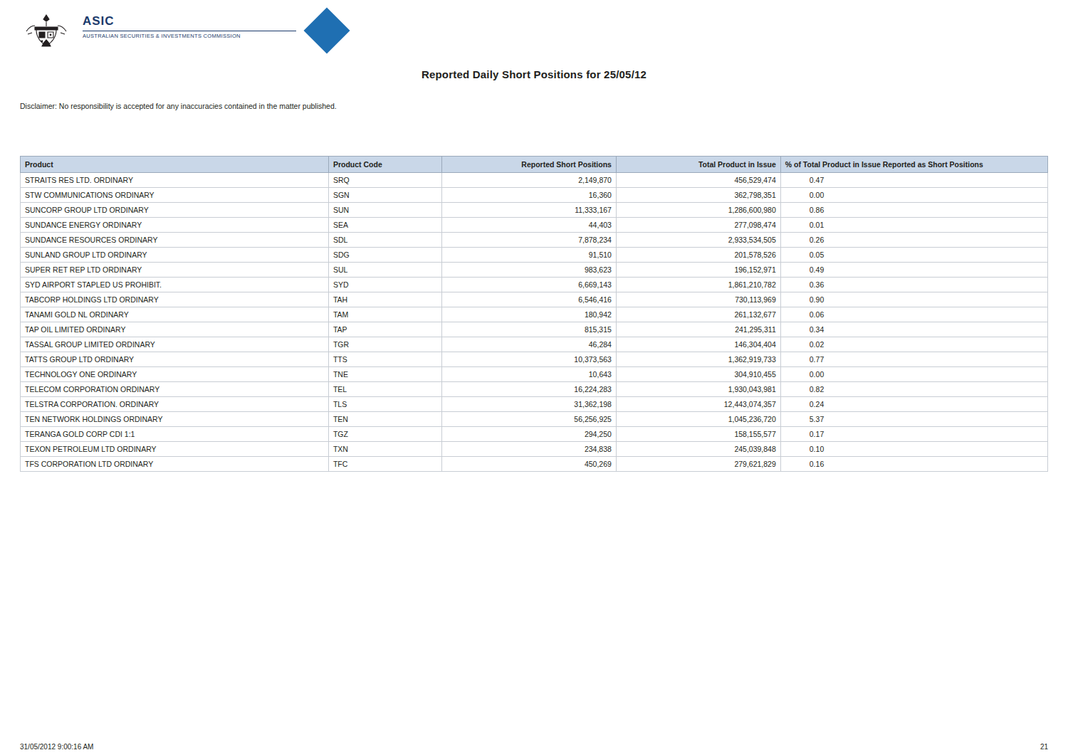ASIC
Australian Securities & Investments Commission
Reported Daily Short Positions for 25/05/12
Disclaimer: No responsibility is accepted for any inaccuracies contained in the matter published.
| Product | Product Code | Reported Short Positions | Total Product in Issue | % of Total Product in Issue Reported as Short Positions |
| --- | --- | --- | --- | --- |
| STRAITS RES LTD. ORDINARY | SRQ | 2,149,870 | 456,529,474 | 0.47 |
| STW COMMUNICATIONS ORDINARY | SGN | 16,360 | 362,798,351 | 0.00 |
| SUNCORP GROUP LTD ORDINARY | SUN | 11,333,167 | 1,286,600,980 | 0.86 |
| SUNDANCE ENERGY ORDINARY | SEA | 44,403 | 277,098,474 | 0.01 |
| SUNDANCE RESOURCES ORDINARY | SDL | 7,878,234 | 2,933,534,505 | 0.26 |
| SUNLAND GROUP LTD ORDINARY | SDG | 91,510 | 201,578,526 | 0.05 |
| SUPER RET REP LTD ORDINARY | SUL | 983,623 | 196,152,971 | 0.49 |
| SYD AIRPORT STAPLED US PROHIBIT. | SYD | 6,669,143 | 1,861,210,782 | 0.36 |
| TABCORP HOLDINGS LTD ORDINARY | TAH | 6,546,416 | 730,113,969 | 0.90 |
| TANAMI GOLD NL ORDINARY | TAM | 180,942 | 261,132,677 | 0.06 |
| TAP OIL LIMITED ORDINARY | TAP | 815,315 | 241,295,311 | 0.34 |
| TASSAL GROUP LIMITED ORDINARY | TGR | 46,284 | 146,304,404 | 0.02 |
| TATTS GROUP LTD ORDINARY | TTS | 10,373,563 | 1,362,919,733 | 0.77 |
| TECHNOLOGY ONE ORDINARY | TNE | 10,643 | 304,910,455 | 0.00 |
| TELECOM CORPORATION ORDINARY | TEL | 16,224,283 | 1,930,043,981 | 0.82 |
| TELSTRA CORPORATION. ORDINARY | TLS | 31,362,198 | 12,443,074,357 | 0.24 |
| TEN NETWORK HOLDINGS ORDINARY | TEN | 56,256,925 | 1,045,236,720 | 5.37 |
| TERANGA GOLD CORP CDI 1:1 | TGZ | 294,250 | 158,155,577 | 0.17 |
| TEXON PETROLEUM LTD ORDINARY | TXN | 234,838 | 245,039,848 | 0.10 |
| TFS CORPORATION LTD ORDINARY | TFC | 450,269 | 279,621,829 | 0.16 |
31/05/2012 9:00:16 AM 21